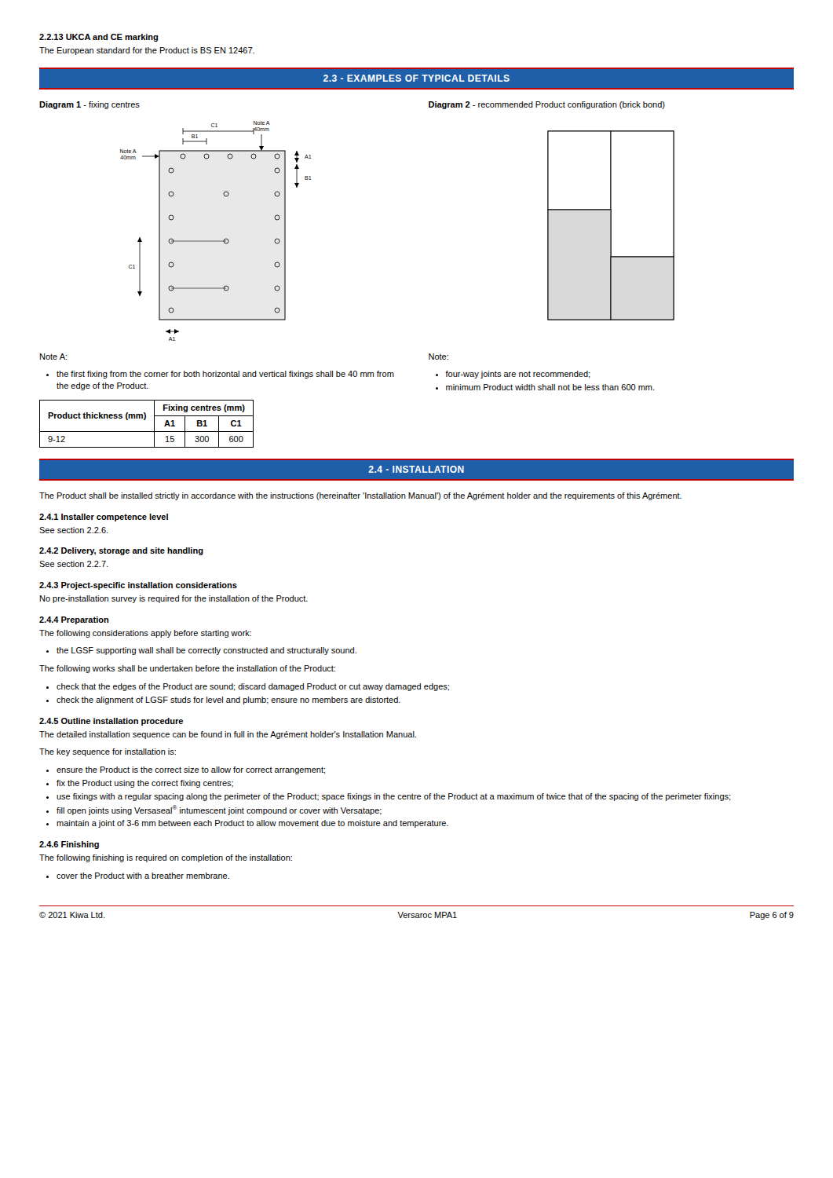2.2.13 UKCA and CE marking
The European standard for the Product is BS EN 12467.
2.3 - EXAMPLES OF TYPICAL DETAILS
Diagram 1 - fixing centres
C1 B1 Note A 40mm Note A 40mm A1 B1 C1 A1
Diagram 2 - recommended Product configuration (brick bond)
Note A:
the first fixing from the corner for both horizontal and vertical fixings shall be 40 mm from the edge of the Product.
| Product thickness (mm) | Fixing centres (mm) |
| --- | --- |
| A1 | B1 | C1 |
| 9-12 | 15 | 300 | 600 |
Note:
four-way joints are not recommended;
minimum Product width shall not be less than 600 mm.
2.4 - INSTALLATION
The Product shall be installed strictly in accordance with the instructions (hereinafter 'Installation Manual') of the Agrément holder and the requirements of this Agrément.
2.4.1 Installer competence level
See section 2.2.6.
2.4.2 Delivery, storage and site handling
See section 2.2.7.
2.4.3 Project-specific installation considerations
No pre-installation survey is required for the installation of the Product.
2.4.4 Preparation
The following considerations apply before starting work:
the LGSF supporting wall shall be correctly constructed and structurally sound.
The following works shall be undertaken before the installation of the Product:
check that the edges of the Product are sound; discard damaged Product or cut away damaged edges;
check the alignment of LGSF studs for level and plumb; ensure no members are distorted.
2.4.5 Outline installation procedure
The detailed installation sequence can be found in full in the Agrément holder's Installation Manual.
The key sequence for installation is:
ensure the Product is the correct size to allow for correct arrangement;
fix the Product using the correct fixing centres;
use fixings with a regular spacing along the perimeter of the Product; space fixings in the centre of the Product at a maximum of twice that of the spacing of the perimeter fixings;
fill open joints using Versaseal® intumescent joint compound or cover with Versatape;
maintain a joint of 3-6 mm between each Product to allow movement due to moisture and temperature.
2.4.6 Finishing
The following finishing is required on completion of the installation:
cover the Product with a breather membrane.
© 2021 Kiwa Ltd. Versaroc MPA1 Page 6 of 9